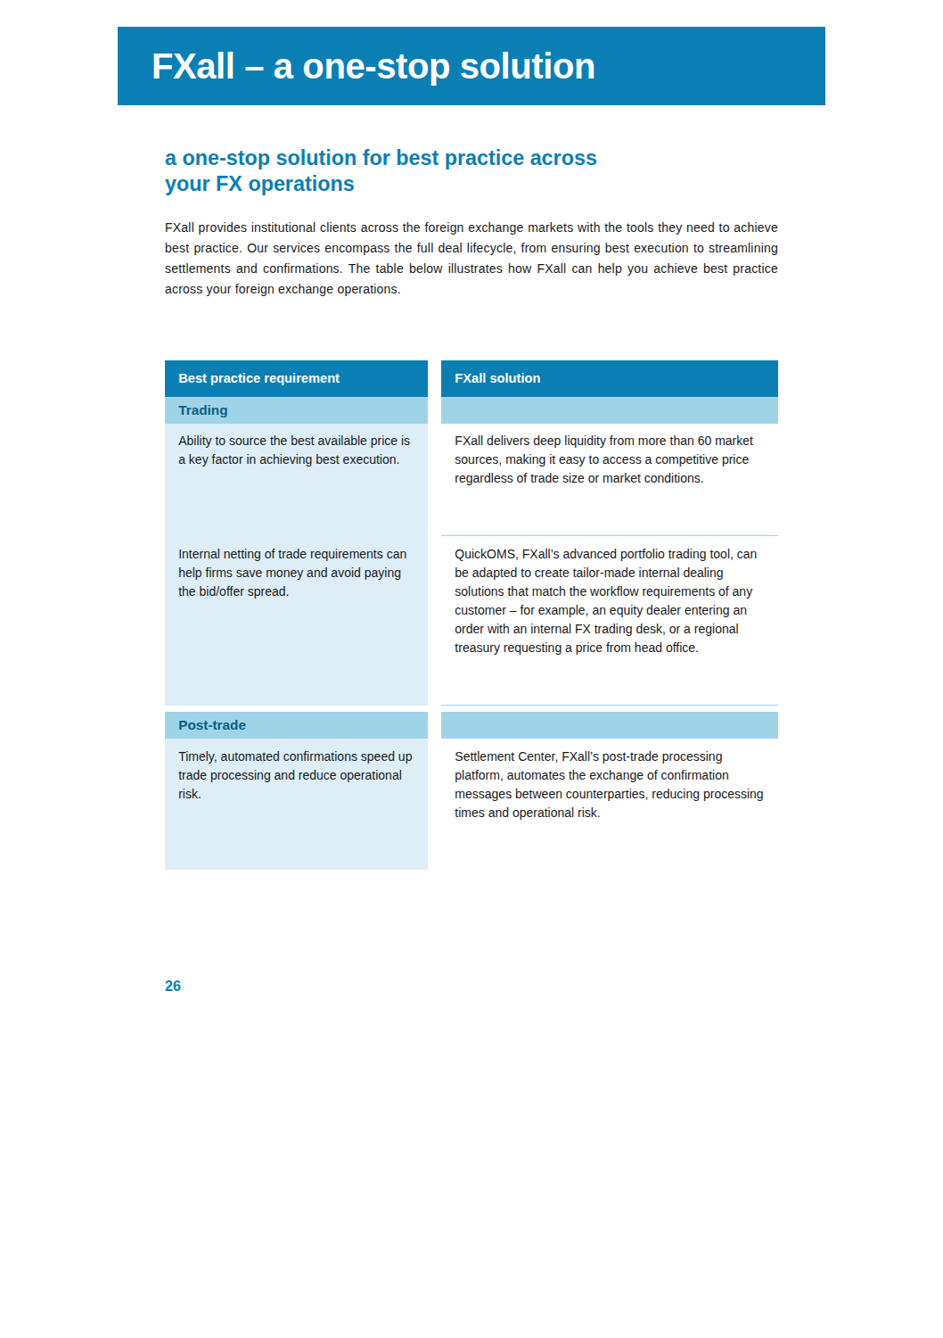FXall – a one-stop solution
a one-stop solution for best practice across
your FX operations
FXall provides institutional clients across the foreign exchange markets with the tools they need to achieve best practice. Our services encompass the full deal lifecycle, from ensuring best execution to streamlining settlements and confirmations. The table below illustrates how FXall can help you achieve best practice across your foreign exchange operations.
| Best practice requirement | FXall solution |
| --- | --- |
| Trading | |
| Ability to source the best available price is a key factor in achieving best execution. | FXall delivers deep liquidity from more than 60 market sources, making it easy to access a competitive price regardless of trade size or market conditions. |
| Internal netting of trade requirements can help firms save money and avoid paying the bid/offer spread. | QuickOMS, FXall’s advanced portfolio trading tool, can be adapted to create tailor-made internal dealing solutions that match the workflow requirements of any customer – for example, an equity dealer entering an order with an internal FX trading desk, or a regional treasury requesting a price from head office. |
| Post-trade | |
| Timely, automated confirmations speed up trade processing and reduce operational risk. | Settlement Center, FXall’s post-trade processing platform, automates the exchange of confirmation messages between counterparties, reducing processing times and operational risk. |
26